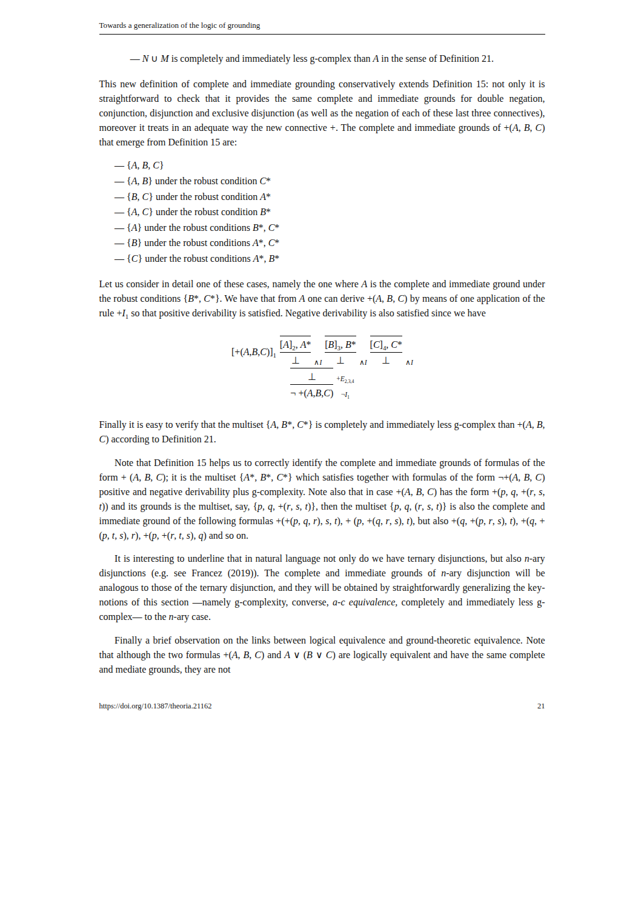Towards a generalization of the logic of grounding
— N ∪ M is completely and immediately less g-complex than A in the sense of Definition 21.
This new definition of complete and immediate grounding conservatively extends Definition 15: not only it is straightforward to check that it provides the same complete and immediate grounds for double negation, conjunction, disjunction and exclusive disjunction (as well as the negation of each of these last three connectives), moreover it treats in an adequate way the new connective +. The complete and immediate grounds of +(A, B, C) that emerge from Definition 15 are:
{A, B, C}
{A, B} under the robust condition C*
{B, C} under the robust condition A*
{A, C} under the robust condition B*
{A} under the robust conditions B*, C*
{B} under the robust conditions A*, C*
{C} under the robust conditions A*, B*
Let us consider in detail one of these cases, namely the one where A is the complete and immediate ground under the robust conditions {B*, C*}. We have that from A one can derive +(A, B, C) by means of one application of the rule +I1 so that positive derivability is satisfied. Negative derivability is also satisfied since we have
| [+( A , B , C )] 1 | [ A ] 2 , A * | | [ B ] 3 , B * | | [ C ] 4 , C * | |
| ⊥ | ∧ I | ⊥ | ∧ I | ⊥ | ∧ I |
| ⊥ | + E 2,3,4 |
| ¬ +( A , B , C ) | ¬ I 1 |
Finally it is easy to verify that the multiset {A, B*, C*} is completely and immediately less g-complex than +(A, B, C) according to Definition 21.
Note that Definition 15 helps us to correctly identify the complete and immediate grounds of formulas of the form + (A, B, C); it is the multiset {A*, B*, C*} which satisfies together with formulas of the form ¬+(A, B, C) positive and negative derivability plus g-complexity. Note also that in case +(A, B, C) has the form +(p, q, +(r, s, t)) and its grounds is the multiset, say, {p, q, +(r, s, t)}, then the multiset {p, q, (r, s, t)} is also the complete and immediate ground of the following formulas +(+(p, q, r), s, t), + (p, +(q, r, s), t), but also +(q, +(p, r, s), t), +(q, +(p, t, s), r), +(p, +(r, t, s), q) and so on.
It is interesting to underline that in natural language not only do we have ternary disjunctions, but also n-ary disjunctions (e.g. see Francez (2019)). The complete and immediate grounds of n-ary disjunction will be analogous to those of the ternary disjunction, and they will be obtained by straightforwardly generalizing the key-notions of this section —namely g-complexity, converse, a-c equivalence, completely and immediately less g-complex— to the n-ary case.
Finally a brief observation on the links between logical equivalence and ground-theoretic equivalence. Note that although the two formulas +(A, B, C) and A ∨ (B ∨ C) are logically equivalent and have the same complete and mediate grounds, they are not
https://doi.org/10.1387/theoria.21162 21